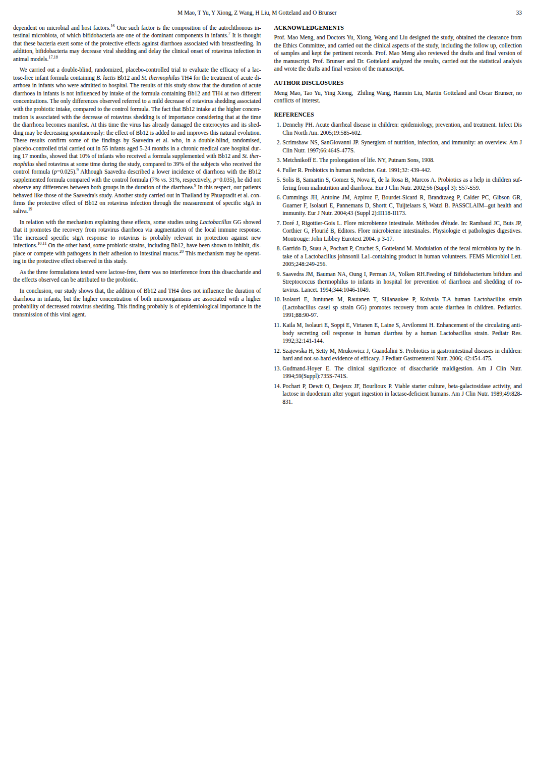M Mao, T Yu, Y Xiong, Z Wang, H Liu, M Gotteland and O Brunser
33
dependent on microbial and host factors.16 One such factor is the composition of the autochthonous intestinal microbiota, of which bifidobacteria are one of the dominant components in infants.7 It is thought that these bacteria exert some of the protective effects against diarrhoea associated with breastfeeding. In addition, bifidobacteria may decrease viral shedding and delay the clinical onset of rotavirus infection in animal models.17,18
We carried out a double-blind, randomized, placebo-controlled trial to evaluate the efficacy of a lactose-free infant formula containing B. lactis Bb12 and St. thermophilus TH4 for the treatment of acute diarrhoea in infants who were admitted to hospital. The results of this study show that the duration of acute diarrhoea in infants is not influenced by intake of the formula containing Bb12 and TH4 at two different concentrations. The only differences observed referred to a mild decrease of rotavirus shedding associated with the probiotic intake, compared to the control formula. The fact that Bb12 intake at the higher concentration is associated with the decrease of rotavirus shedding is of importance considering that at the time the diarrhoea becomes manifest. At this time the virus has already damaged the enterocytes and its shedding may be decreasing spontaneously: the effect of Bb12 is added to and improves this natural evolution. These results confirm some of the findings by Saavedra et al. who, in a double-blind, randomised, placebo-controlled trial carried out in 55 infants aged 5-24 months in a chronic medical care hospital during 17 months, showed that 10% of infants who received a formula supplemented with Bb12 and St. thermophilus shed rotavirus at some time during the study, compared to 39% of the subjects who received the control formula (p=0.025).9 Although Saavedra described a lower incidence of diarrhoea with the Bb12 supplemented formula compared with the control formula (7% vs. 31%, respectively, p=0.035), he did not observe any differences between both groups in the duration of the diarrhoea.9 In this respect, our patients behaved like those of the Saavedra's study. Another study carried out in Thailand by Phuapradit et al. confirms the protective effect of Bb12 on rotavirus infection through the measurement of specific sIgA in saliva.19
In relation with the mechanism explaining these effects, some studies using Lactobacillus GG showed that it promotes the recovery from rotavirus diarrhoea via augmentation of the local immune response. The increased specific sIgA response to rotavirus is probably relevant in protection against new infections.10,11 On the other hand, some probiotic strains, including Bb12, have been shown to inhibit, displace or compete with pathogens in their adhesion to intestinal mucus.20 This mechanism may be operating in the protective effect observed in this study.
As the three formulations tested were lactose-free, there was no interference from this disaccharide and the effects observed can be attributed to the probiotic.
In conclusion, our study shows that, the addition of Bb12 and TH4 does not influence the duration of diarrhoea in infants, but the higher concentration of both microorganisms are associated with a higher probability of decreased rotavirus shedding. This finding probably is of epidemiological importance in the transmission of this viral agent.
ACKNOWLEDGEMENTS
Prof. Mao Meng, and Doctors Yu, Xiong, Wang and Liu designed the study, obtained the clearance from the Ethics Committee, and carried out the clinical aspects of the study, including the follow up, collection of samples and kept the pertinent records. Prof. Mao Meng also reviewed the drafts and final version of the manuscript. Prof. Brunser and Dr. Gotteland analyzed the results, carried out the statistical analysis and wrote the drafts and final version of the manuscript.
AUTHOR DISCLOSURES
Meng Mao, Tao Yu, Ying Xiong, Zhiling Wang, Hanmin Liu, Martin Gotteland and Oscar Brunser, no conflicts of interest.
REFERENCES
Dennehy PH. Acute diarrheal disease in children: epidemiology, prevention, and treatment. Infect Dis Clin North Am. 2005;19:585-602.
Scrimshaw NS, SanGiovanni JP. Synergism of nutrition, infection, and immunity: an overview. Am J Clin Nutr. 1997;66:464S-477S.
Metchnikoff E. The prolongation of life. NY, Putnam Sons, 1908.
Fuller R. Probiotics in human medicine. Gut. 1991;32: 439-442.
Solis B, Samartin S, Gomez S, Nova E, de la Rosa B, Marcos A. Probiotics as a help in children suffering from malnutrition and diarrhoea. Eur J Clin Nutr. 2002;56 (Suppl 3): S57-S59.
Cummings JH, Antoine JM, Azpiroz F, Bourdet-Sicard R, Brandtzaeg P, Calder PC, Gibson GR, Guarner F, Isolauri E, Pannemans D, Shortt C, Tuijtelaars S, Watzl B. PASSCLAIM--gut health and immunity. Eur J Nutr. 2004;43 (Suppl 2):II118-II173.
Doré J, Rigottier-Gois L. Flore microbienne intestinale. Méthodes d'étude. In: Rambaud JC, Buts JP, Corthier G, Flourié B, Editors. Flore microbienne intestinales. Physiologie et pathologies digestives. Montrouge: John Libbey Eurotext 2004. p 3-17.
Garrido D, Suau A, Pochart P, Cruchet S, Gotteland M. Modulation of the fecal microbiota by the intake of a Lactobacillus johnsonii La1-containing product in human volunteers. FEMS Microbiol Lett. 2005;248:249-256.
Saavedra JM, Bauman NA, Oung I, Perman JA, Yolken RH.Feeding of Bifidobacterium bifidum and Streptococcus thermophilus to infants in hospital for prevention of diarrhoea and shedding of rotavirus. Lancet. 1994;344:1046-1049.
Isolauri E, Juntunen M, Rautanen T, Sillanaukee P, Koivula T.A human Lactobacillus strain (Lactobacillus casei sp strain GG) promotes recovery from acute diarrhea in children. Pediatrics. 1991;88:90-97.
Kaila M, Isolauri E, Soppi E, Virtanen E, Laine S, Arvilommi H. Enhancement of the circulating antibody secreting cell response in human diarrhea by a human Lactobacillus strain. Pediatr Res. 1992;32:141-144.
Szajewska H, Setty M, Mrukowicz J, Guandalini S. Probiotics in gastrointestinal diseases in children: hard and not-so-hard evidence of efficacy. J Pediatr Gastroenterol Nutr. 2006; 42:454-475.
Gudmand-Hoyer E. The clinical significance of disaccharide maldigestion. Am J Clin Nutr. 1994;59(Suppl):735S-741S.
Pochart P, Dewit O, Desjeux JF, Bourlioux P. Viable starter culture, beta-galactosidase activity, and lactose in duodenum after yogurt ingestion in lactase-deficient humans. Am J Clin Nutr. 1989;49:828-831.